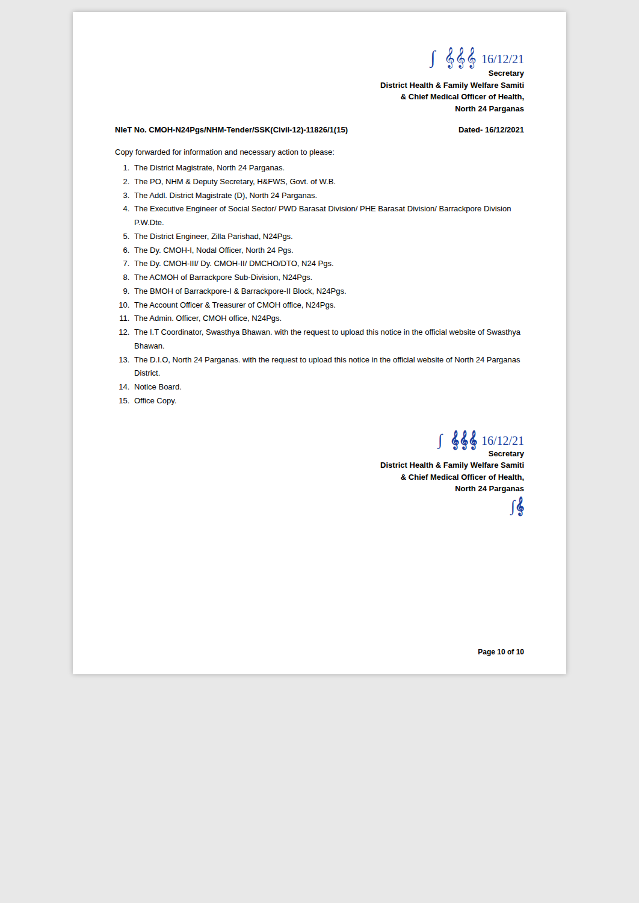∫ 𝄞𝄞𝄞 16/12/21
Secretary
District Health & Family Welfare Samiti
& Chief Medical Officer of Health,
North 24 Parganas
NIeT No. CMOH-N24Pgs/NHM-Tender/SSK(Civil-12)-11826/1(15)
Dated- 16/12/2021
Copy forwarded for information and necessary action to please:
The District Magistrate, North 24 Parganas.
The PO, NHM & Deputy Secretary, H&FWS, Govt. of W.B.
The Addl. District Magistrate (D), North 24 Parganas.
The Executive Engineer of Social Sector/ PWD Barasat Division/ PHE Barasat Division/ Barrackpore Division P.W.Dte.
The District Engineer, Zilla Parishad, N24Pgs.
The Dy. CMOH-I, Nodal Officer, North 24 Pgs.
The Dy. CMOH-III/ Dy. CMOH-II/ DMCHO/DTO, N24 Pgs.
The ACMOH of Barrackpore Sub-Division, N24Pgs.
The BMOH of Barrackpore-I & Barrackpore-II Block, N24Pgs.
The Account Officer & Treasurer of CMOH office, N24Pgs.
The Admin. Officer, CMOH office, N24Pgs.
The I.T Coordinator, Swasthya Bhawan. with the request to upload this notice in the official website of Swasthya Bhawan.
The D.I.O, North 24 Parganas. with the request to upload this notice in the official website of North 24 Parganas District.
Notice Board.
Office Copy.
∫ 𝄞𝄞𝄞 16/12/21
Secretary
District Health & Family Welfare Samiti
& Chief Medical Officer of Health,
North 24 Parganas
∫𝄞
Page 10 of 10